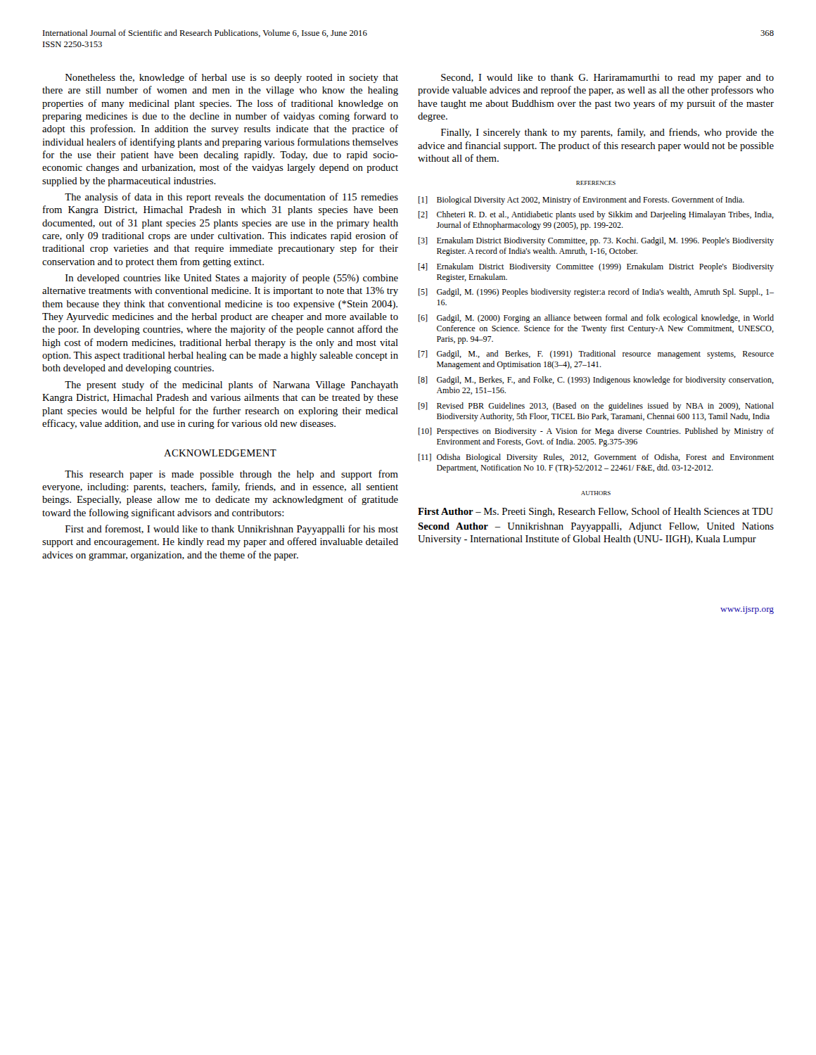368 International Journal of Scientific and Research Publications, Volume 6, Issue 6, June 2016 ISSN 2250-3153
Nonetheless the, knowledge of herbal use is so deeply rooted in society that there are still number of women and men in the village who know the healing properties of many medicinal plant species. The loss of traditional knowledge on preparing medicines is due to the decline in number of vaidyas coming forward to adopt this profession. In addition the survey results indicate that the practice of individual healers of identifying plants and preparing various formulations themselves for the use their patient have been decaling rapidly. Today, due to rapid socio- economic changes and urbanization, most of the vaidyas largely depend on product supplied by the pharmaceutical industries.
The analysis of data in this report reveals the documentation of 115 remedies from Kangra District, Himachal Pradesh in which 31 plants species have been documented, out of 31 plant species 25 plants species are use in the primary health care, only 09 traditional crops are under cultivation. This indicates rapid erosion of traditional crop varieties and that require immediate precautionary step for their conservation and to protect them from getting extinct.
In developed countries like United States a majority of people (55%) combine alternative treatments with conventional medicine. It is important to note that 13% try them because they think that conventional medicine is too expensive (*Stein 2004). They Ayurvedic medicines and the herbal product are cheaper and more available to the poor. In developing countries, where the majority of the people cannot afford the high cost of modern medicines, traditional herbal therapy is the only and most vital option. This aspect traditional herbal healing can be made a highly saleable concept in both developed and developing countries.
The present study of the medicinal plants of Narwana Village Panchayath Kangra District, Himachal Pradesh and various ailments that can be treated by these plant species would be helpful for the further research on exploring their medical efficacy, value addition, and use in curing for various old new diseases.
Acknowledgement
This research paper is made possible through the help and support from everyone, including: parents, teachers, family, friends, and in essence, all sentient beings. Especially, please allow me to dedicate my acknowledgment of gratitude toward the following significant advisors and contributors:
First and foremost, I would like to thank Unnikrishnan Payyappalli for his most support and encouragement. He kindly read my paper and offered invaluable detailed advices on grammar, organization, and the theme of the paper.
Second, I would like to thank G. Hariramamurthi to read my paper and to provide valuable advices and reproof the paper, as well as all the other professors who have taught me about Buddhism over the past two years of my pursuit of the master degree.
Finally, I sincerely thank to my parents, family, and friends, who provide the advice and financial support. The product of this research paper would not be possible without all of them.
References
Biological Diversity Act 2002, Ministry of Environment and Forests. Government of India.
Chheteri R. D. et al., Antidiabetic plants used by Sikkim and Darjeeling Himalayan Tribes, India, Journal of Ethnopharmacology 99 (2005), pp. 199-202.
Ernakulam District Biodiversity Committee, pp. 73. Kochi. Gadgil, M. 1996. People's Biodiversity Register. A record of India's wealth. Amruth, 1-16, October.
Ernakulam District Biodiversity Committee (1999) Ernakulam District People's Biodiversity Register, Ernakulam.
Gadgil, M. (1996) Peoples biodiversity register:a record of India's wealth, Amruth Spl. Suppl., 1–16.
Gadgil, M. (2000) Forging an alliance between formal and folk ecological knowledge, in World Conference on Science. Science for the Twenty first Century-A New Commitment, UNESCO, Paris, pp. 94–97.
Gadgil, M., and Berkes, F. (1991) Traditional resource management systems, Resource Management and Optimisation 18(3–4), 27–141.
Gadgil, M., Berkes, F., and Folke, C. (1993) Indigenous knowledge for biodiversity conservation, Ambio 22, 151–156.
Revised PBR Guidelines 2013, (Based on the guidelines issued by NBA in 2009), National Biodiversity Authority, 5th Floor, TICEL Bio Park, Taramani, Chennai 600 113, Tamil Nadu, India
Perspectives on Biodiversity - A Vision for Mega diverse Countries. Published by Ministry of Environment and Forests, Govt. of India. 2005. Pg.375-396
Odisha Biological Diversity Rules, 2012, Government of Odisha, Forest and Environment Department, Notification No 10. F (TR)-52/2012 – 22461/ F&E, dtd. 03-12-2012.
Authors
First Author – Ms. Preeti Singh, Research Fellow, School of Health Sciences at TDU
Second Author – Unnikrishnan Payyappalli, Adjunct Fellow, United Nations University - International Institute of Global Health (UNU- IIGH), Kuala Lumpur
www.ijsrp.org